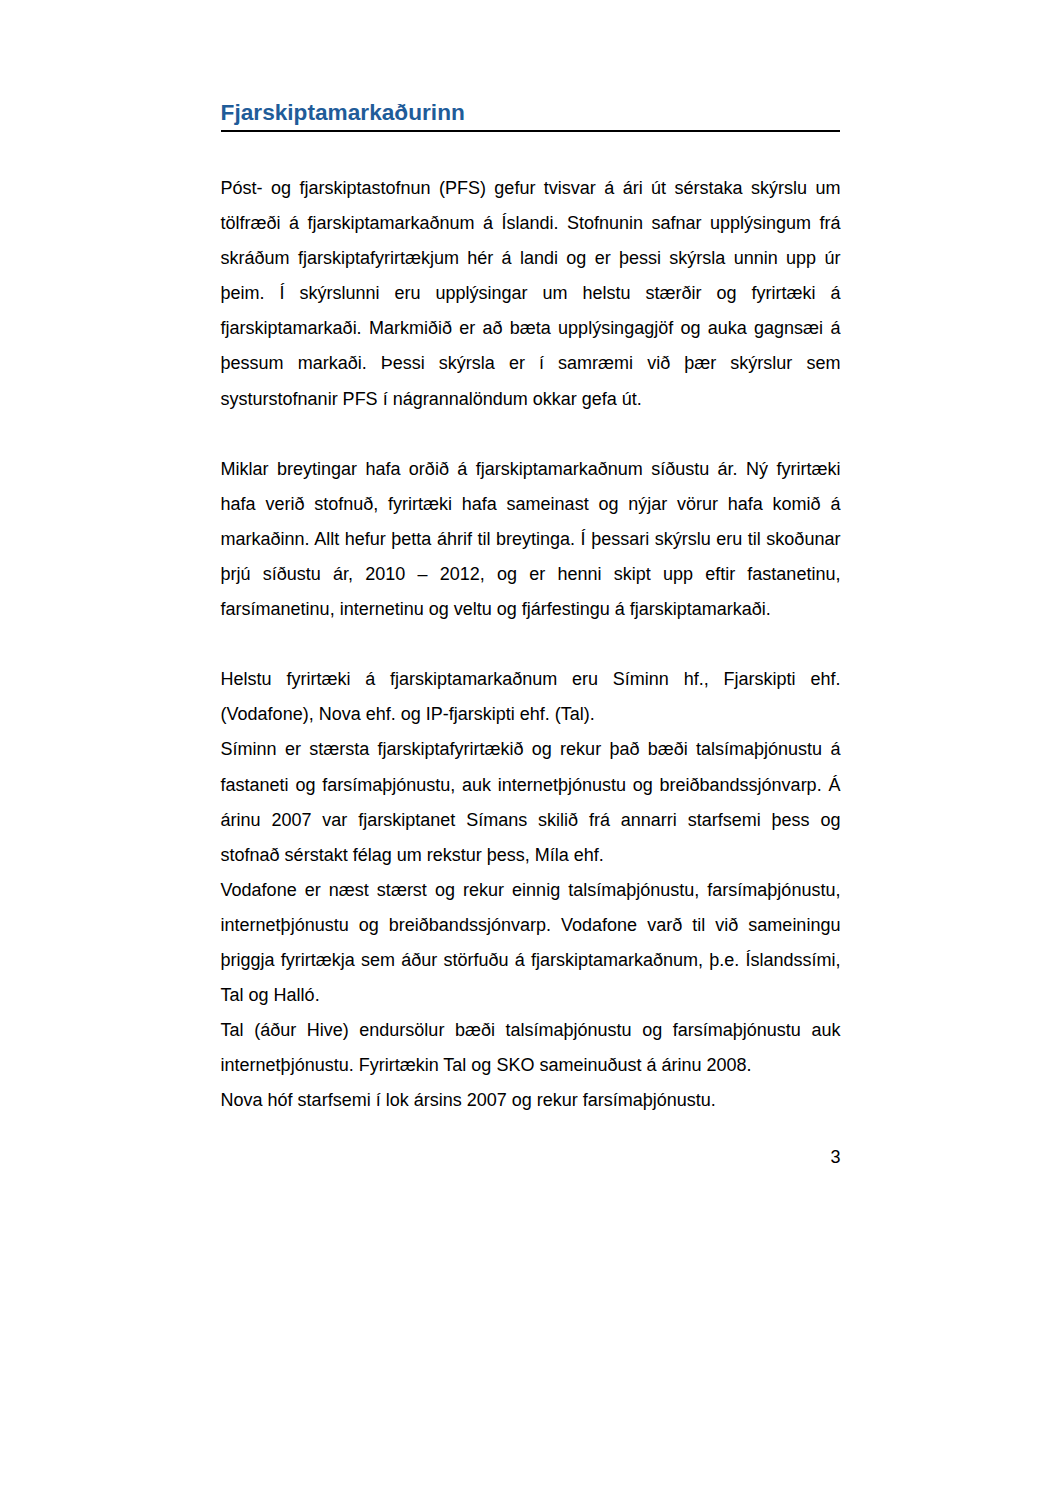Fjarskiptamarkaðurinn
Póst- og fjarskiptastofnun (PFS) gefur tvisvar á ári út sérstaka skýrslu um tölfræði á fjarskiptamarkaðnum á Íslandi. Stofnunin safnar upplýsingum frá skráðum fjarskiptafyrirtækjum hér á landi og er þessi skýrsla unnin upp úr þeim. Í skýrslunni eru upplýsingar um helstu stærðir og fyrirtæki á fjarskiptamarkaði. Markmiðið er að bæta upplýsingagjöf og auka gagnsæi á þessum markaði. Þessi skýrsla er í samræmi við þær skýrslur sem systurstofnanir PFS í nágrannalöndum okkar gefa út.
Miklar breytingar hafa orðið á fjarskiptamarkaðnum síðustu ár. Ný fyrirtæki hafa verið stofnuð, fyrirtæki hafa sameinast og nýjar vörur hafa komið á markaðinn. Allt hefur þetta áhrif til breytinga. Í þessari skýrslu eru til skoðunar þrjú síðustu ár, 2010 – 2012, og er henni skipt upp eftir fastanetinu, farsímanetinu, internetinu og veltu og fjárfestingu á fjarskiptamarkaði.
Helstu fyrirtæki á fjarskiptamarkaðnum eru Síminn hf., Fjarskipti ehf. (Vodafone), Nova ehf. og IP-fjarskipti ehf. (Tal).
Síminn er stærsta fjarskiptafyrirtækið og rekur það bæði talsímaþjónustu á fastaneti og farsímaþjónustu, auk internetþjónustu og breiðbandssjónvarp. Á árinu 2007 var fjarskiptanet Símans skilið frá annarri starfsemi þess og stofnað sérstakt félag um rekstur þess, Míla ehf.
Vodafone er næst stærst og rekur einnig talsímaþjónustu, farsímaþjónustu, internetþjónustu og breiðbandssjónvarp. Vodafone varð til við sameiningu þriggja fyrirtækja sem áður störfuðu á fjarskiptamarkaðnum, þ.e. Íslandssími, Tal og Halló.
Tal (áður Hive) endursölur bæði talsímaþjónustu og farsímaþjónustu auk internetþjónustu. Fyrirtækin Tal og SKO sameinuðust á árinu 2008.
Nova hóf starfsemi í lok ársins 2007 og rekur farsímaþjónustu.
3